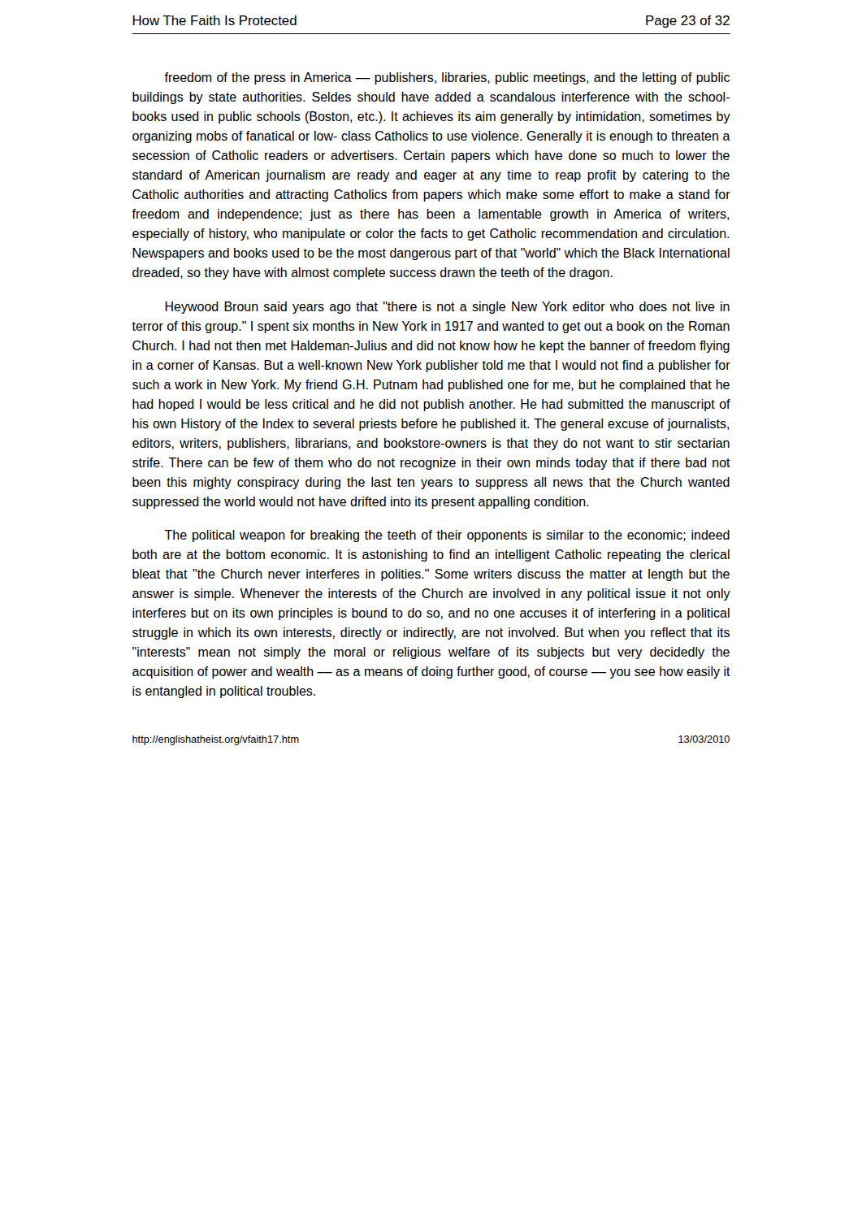How The Faith Is Protected Page 23 of 32
freedom of the press in America –– publishers, libraries, public meetings, and the letting of public buildings by state authorities. Seldes should have added a scandalous interference with the school-books used in public schools (Boston, etc.). It achieves its aim generally by intimidation, sometimes by organizing mobs of fanatical or low- class Catholics to use violence. Generally it is enough to threaten a secession of Catholic readers or advertisers. Certain papers which have done so much to lower the standard of American journalism are ready and eager at any time to reap profit by catering to the Catholic authorities and attracting Catholics from papers which make some effort to make a stand for freedom and independence; just as there has been a lamentable growth in America of writers, especially of history, who manipulate or color the facts to get Catholic recommendation and circulation. Newspapers and books used to be the most dangerous part of that "world" which the Black International dreaded, so they have with almost complete success drawn the teeth of the dragon.
Heywood Broun said years ago that "there is not a single New York editor who does not live in terror of this group." I spent six months in New York in 1917 and wanted to get out a book on the Roman Church. I had not then met Haldeman-Julius and did not know how he kept the banner of freedom flying in a corner of Kansas. But a well-known New York publisher told me that I would not find a publisher for such a work in New York. My friend G.H. Putnam had published one for me, but he complained that he had hoped I would be less critical and he did not publish another. He had submitted the manuscript of his own History of the Index to several priests before he published it. The general excuse of journalists, editors, writers, publishers, librarians, and bookstore-owners is that they do not want to stir sectarian strife. There can be few of them who do not recognize in their own minds today that if there bad not been this mighty conspiracy during the last ten years to suppress all news that the Church wanted suppressed the world would not have drifted into its present appalling condition.
The political weapon for breaking the teeth of their opponents is similar to the economic; indeed both are at the bottom economic. It is astonishing to find an intelligent Catholic repeating the clerical bleat that "the Church never interferes in polities." Some writers discuss the matter at length but the answer is simple. Whenever the interests of the Church are involved in any political issue it not only interferes but on its own principles is bound to do so, and no one accuses it of interfering in a political struggle in which its own interests, directly or indirectly, are not involved. But when you reflect that its "interests" mean not simply the moral or religious welfare of its subjects but very decidedly the acquisition of power and wealth –– as a means of doing further good, of course –– you see how easily it is entangled in political troubles.
http://englishatheist.org/vfaith17.htm 13/03/2010